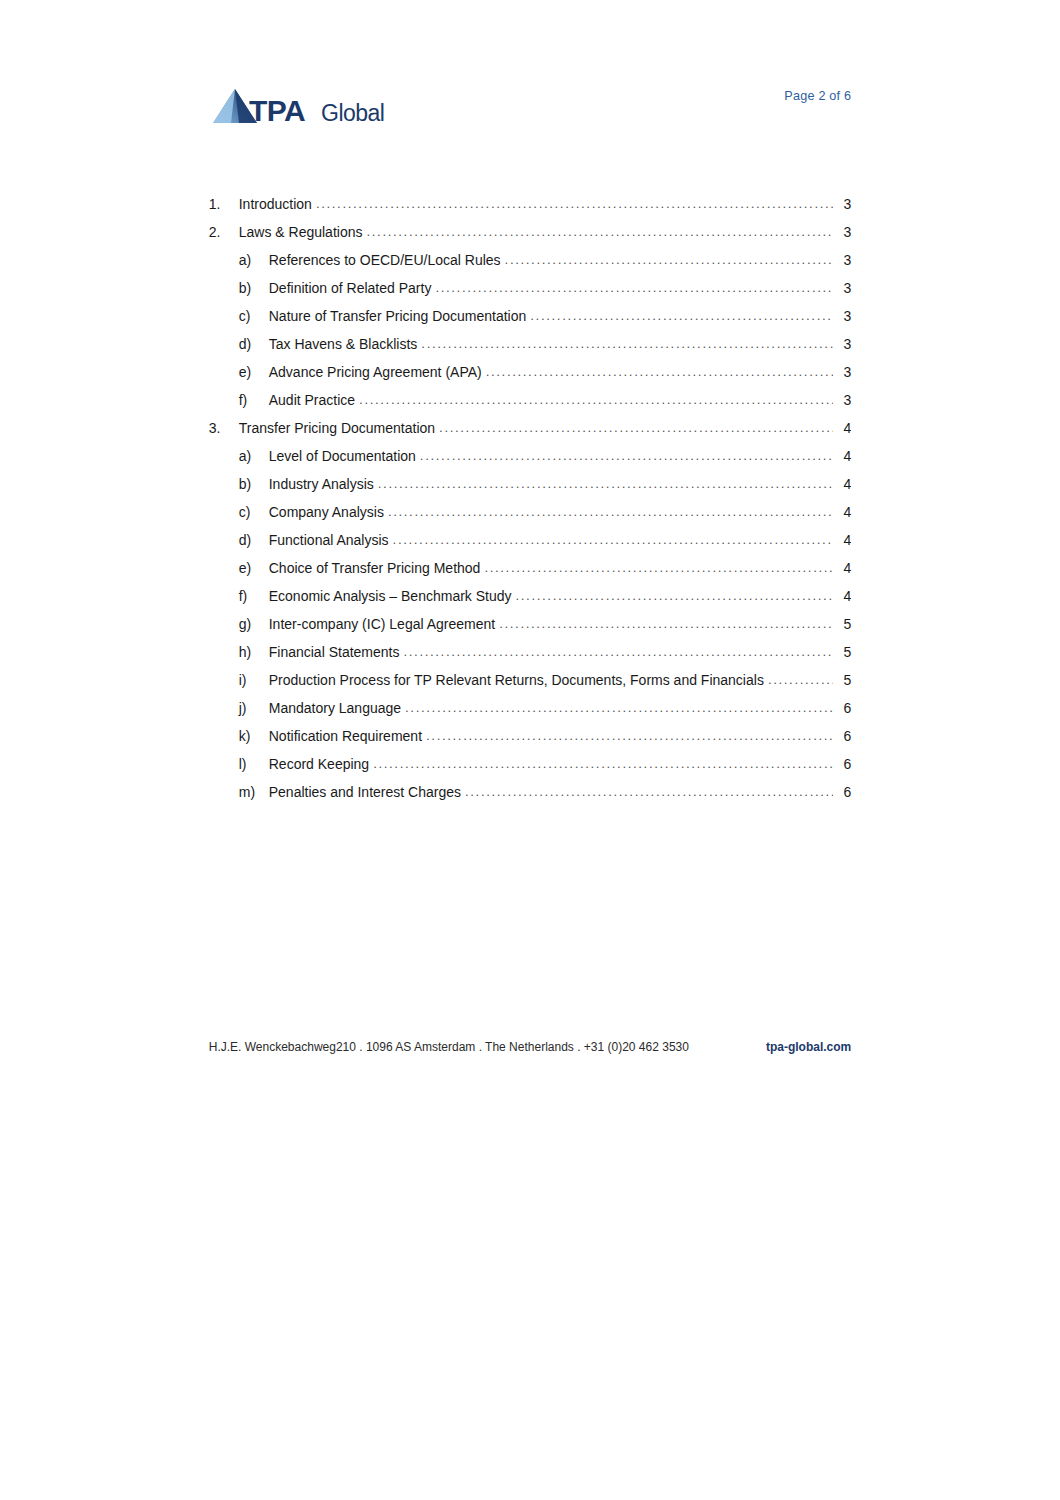TPA Global
Page 2 of 6
1. Introduction .................................................................................................................. 3
2. Laws & Regulations ................................................................................................. 3
a) References to OECD/EU/Local Rules ............................................................................. 3
b) Definition of Related Party ......................................................................................... 3
c) Nature of Transfer Pricing Documentation ..................................................................... 3
d) Tax Havens & Blacklists ............................................................................................ 3
e) Advance Pricing Agreement (APA) ................................................................................ 3
f) Audit Practice ......................................................................................................... 3
3. Transfer Pricing Documentation ....................................................................................... 4
a) Level of Documentation ............................................................................................ 4
b) Industry Analysis ..................................................................................................... 4
c) Company Analysis ................................................................................................... 4
d) Functional Analysis .................................................................................................. 4
e) Choice of Transfer Pricing Method ................................................................................ 4
f) Economic Analysis – Benchmark Study ....................................................................... 4
g) Inter-company (IC) Legal Agreement .............................................................................. 5
h) Financial Statements ............................................................................................... 5
i) Production Process for TP Relevant Returns, Documents, Forms and Financials ..................... 5
j) Mandatory Language .............................................................................................. 6
k) Notification Requirement .......................................................................................... 6
l) Record Keeping ..................................................................................................... 6
m) Penalties and Interest Charges .................................................................................... 6
H.J.E. Wenckebachweg210 . 1096 AS Amsterdam . The Netherlands . +31 (0)20 462 3530
tpa-global.com